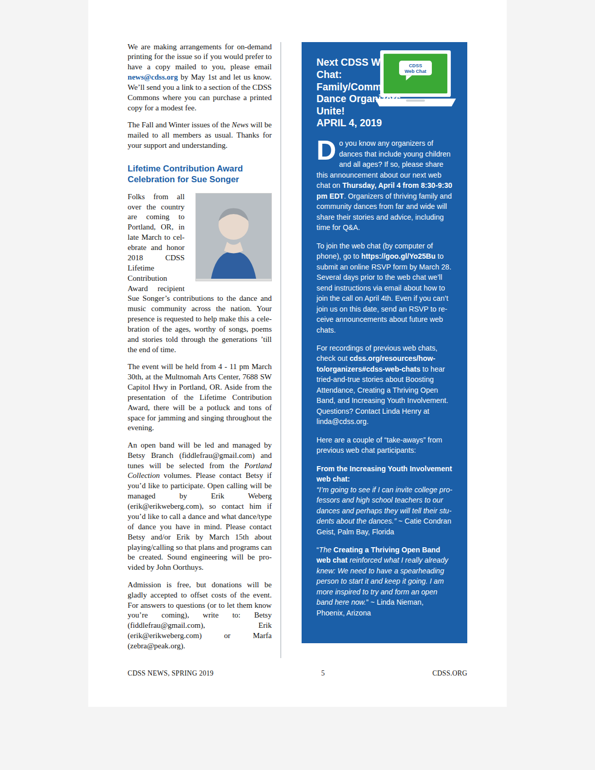We are making arrangements for on-demand printing for the issue so if you would prefer to have a copy mailed to you, please email news@cdss.org by May 1st and let us know. We’ll send you a link to a section of the CDSS Commons where you can purchase a printed copy for a modest fee.
The Fall and Winter issues of the News will be mailed to all members as usual. Thanks for your support and understanding.
Lifetime Contribution Award
Celebration for Sue Songer
Folks from all over the country are coming to Portland, OR, in late March to celebrate and honor 2018 CDSS Lifetime Contribution Award recipient Sue Songer’s contributions to the dance and music community across the nation. Your presence is requested to help make this a celebration of the ages, worthy of songs, poems and stories told through the generations ’till the end of time.
The event will be held from 4 - 11 pm March 30th, at the Multnomah Arts Center, 7688 SW Capitol Hwy in Portland, OR. Aside from the presentation of the Lifetime Contribution Award, there will be a potluck and tons of space for jamming and singing throughout the evening.
An open band will be led and managed by Betsy Branch (fiddlefrau@gmail.com) and tunes will be selected from the Portland Collection volumes. Please contact Betsy if you’d like to participate. Open calling will be managed by Erik Weberg (erik@erikweberg.com), so contact him if you’d like to call a dance and what dance/type of dance you have in mind. Please contact Betsy and/or Erik by March 15th about playing/calling so that plans and programs can be created. Sound engineering will be provided by John Oorthuys.
Admission is free, but donations will be gladly accepted to offset costs of the event. For answers to questions (or to let them know you’re coming), write to: Betsy (fiddlefrau@gmail.com), Erik (erik@erikweberg.com) or Marfa (zebra@peak.org).
CDSS Web Chat
Next CDSS Web Chat:
Family/Community
Dance Organizers Unite!
APRIL 4, 2019
Do you know any organizers of dances that include young children and all ages? If so, please share this announcement about our next web chat on Thursday, April 4 from 8:30-9:30 pm EDT. Organizers of thriving family and community dances from far and wide will share their stories and advice, including time for Q&A.
To join the web chat (by computer of phone), go to https://goo.gl/Yo25Bu to submit an online RSVP form by March 28. Several days prior to the web chat we’ll send instructions via email about how to join the call on April 4th. Even if you can’t join us on this date, send an RSVP to receive announcements about future web chats.
For recordings of previous web chats, check out cdss.org/resources/how-to/organizers#cdss-web-chats to hear tried-and-true stories about Boosting Attendance, Creating a Thriving Open Band, and Increasing Youth Involvement. Questions? Contact Linda Henry at linda@cdss.org.
Here are a couple of “take-aways” from previous web chat participants:
From the Increasing Youth Involvement web chat:
“I’m going to see if I can invite college professors and high school teachers to our dances and perhaps they will tell their students about the dances.” ~ Catie Condran Geist, Palm Bay, Florida
“The Creating a Thriving Open Band web chat reinforced what I really already knew: We need to have a spearheading person to start it and keep it going. I am more inspired to try and form an open band here now.” ~ Linda Nieman, Phoenix, Arizona
CDSS NEWS, SPRING 2019
5
CDSS.ORG